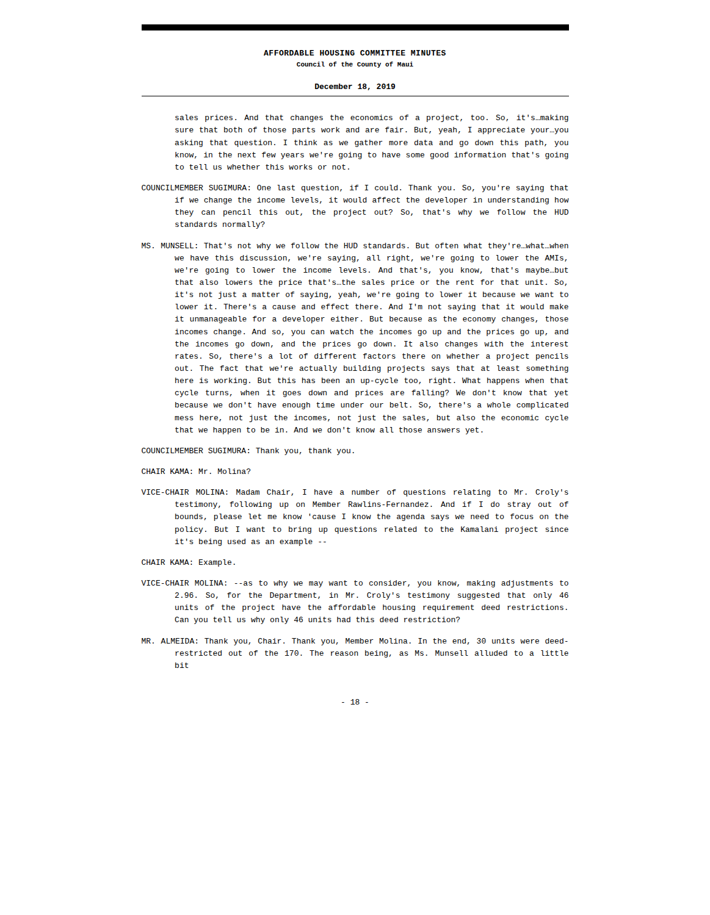AFFORDABLE HOUSING COMMITTEE MINUTES
Council of the County of Maui
December 18, 2019
sales prices. And that changes the economics of a project, too. So, it's…making sure that both of those parts work and are fair. But, yeah, I appreciate your…you asking that question. I think as we gather more data and go down this path, you know, in the next few years we're going to have some good information that's going to tell us whether this works or not.
COUNCILMEMBER SUGIMURA: One last question, if I could. Thank you. So, you're saying that if we change the income levels, it would affect the developer in understanding how they can pencil this out, the project out? So, that's why we follow the HUD standards normally?
MS. MUNSELL: That's not why we follow the HUD standards. But often what they're…what…when we have this discussion, we're saying, all right, we're going to lower the AMIs, we're going to lower the income levels. And that's, you know, that's maybe…but that also lowers the price that's…the sales price or the rent for that unit. So, it's not just a matter of saying, yeah, we're going to lower it because we want to lower it. There's a cause and effect there. And I'm not saying that it would make it unmanageable for a developer either. But because as the economy changes, those incomes change. And so, you can watch the incomes go up and the prices go up, and the incomes go down, and the prices go down. It also changes with the interest rates. So, there's a lot of different factors there on whether a project pencils out. The fact that we're actually building projects says that at least something here is working. But this has been an up-cycle too, right. What happens when that cycle turns, when it goes down and prices are falling? We don't know that yet because we don't have enough time under our belt. So, there's a whole complicated mess here, not just the incomes, not just the sales, but also the economic cycle that we happen to be in. And we don't know all those answers yet.
COUNCILMEMBER SUGIMURA: Thank you, thank you.
CHAIR KAMA: Mr. Molina?
VICE-CHAIR MOLINA: Madam Chair, I have a number of questions relating to Mr. Croly's testimony, following up on Member Rawlins-Fernandez. And if I do stray out of bounds, please let me know 'cause I know the agenda says we need to focus on the policy. But I want to bring up questions related to the Kamalani project since it's being used as an example --
CHAIR KAMA: Example.
VICE-CHAIR MOLINA: --as to why we may want to consider, you know, making adjustments to 2.96. So, for the Department, in Mr. Croly's testimony suggested that only 46 units of the project have the affordable housing requirement deed restrictions. Can you tell us why only 46 units had this deed restriction?
MR. ALMEIDA: Thank you, Chair. Thank you, Member Molina. In the end, 30 units were deed-restricted out of the 170. The reason being, as Ms. Munsell alluded to a little bit
- 18 -